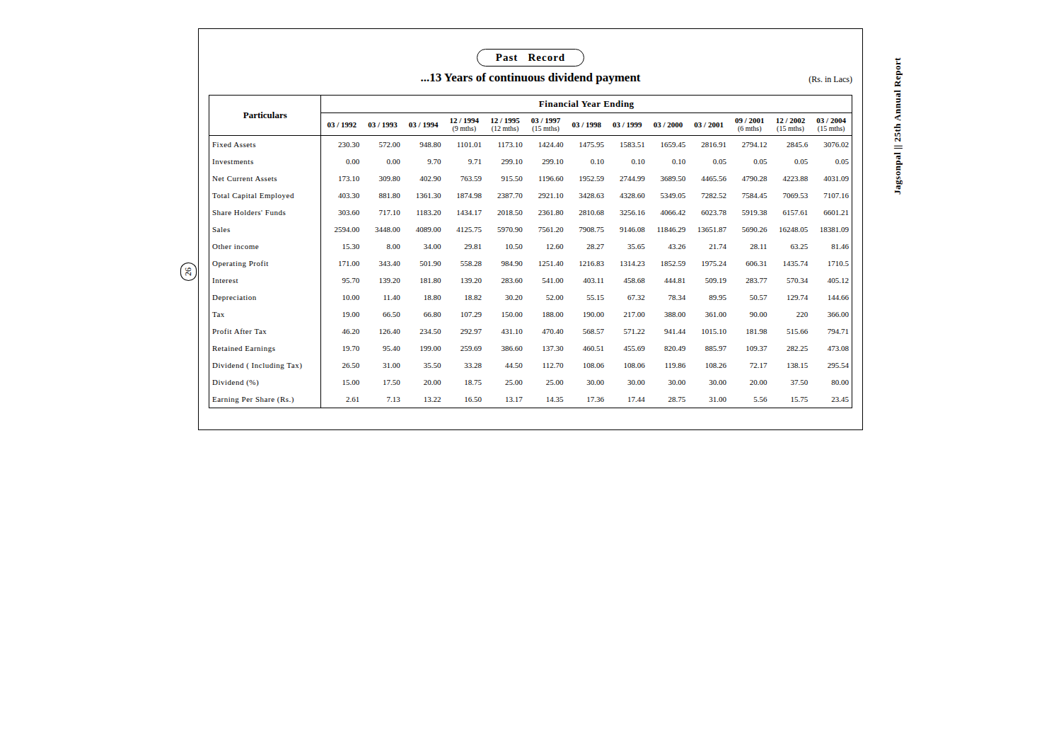Jagsonpal || 25th Annual Report
26
Past Record
...13 Years of continuous dividend payment (Rs. in Lacs)
| Particulars | Financial Year Ending |
| --- | --- |
| 03 / 1992 | 03 / 1993 | 03 / 1994 | 12 / 1994 (9 mths) | 12 / 1995 (12 mths) | 03 / 1997 (15 mths) | 03 / 1998 | 03 / 1999 | 03 / 2000 | 03 / 2001 | 09 / 2001 (6 mths) | 12 / 2002 (15 mths) | 03 / 2004 (15 mths) |
| Fixed Assets | 230.30 | 572.00 | 948.80 | 1101.01 | 1173.10 | 1424.40 | 1475.95 | 1583.51 | 1659.45 | 2816.91 | 2794.12 | 2845.6 | 3076.02 |
| Investments | 0.00 | 0.00 | 9.70 | 9.71 | 299.10 | 299.10 | 0.10 | 0.10 | 0.10 | 0.05 | 0.05 | 0.05 | 0.05 |
| Net Current Assets | 173.10 | 309.80 | 402.90 | 763.59 | 915.50 | 1196.60 | 1952.59 | 2744.99 | 3689.50 | 4465.56 | 4790.28 | 4223.88 | 4031.09 |
| Total Capital Employed | 403.30 | 881.80 | 1361.30 | 1874.98 | 2387.70 | 2921.10 | 3428.63 | 4328.60 | 5349.05 | 7282.52 | 7584.45 | 7069.53 | 7107.16 |
| Share Holders' Funds | 303.60 | 717.10 | 1183.20 | 1434.17 | 2018.50 | 2361.80 | 2810.68 | 3256.16 | 4066.42 | 6023.78 | 5919.38 | 6157.61 | 6601.21 |
| Sales | 2594.00 | 3448.00 | 4089.00 | 4125.75 | 5970.90 | 7561.20 | 7908.75 | 9146.08 | 11846.29 | 13651.87 | 5690.26 | 16248.05 | 18381.09 |
| Other income | 15.30 | 8.00 | 34.00 | 29.81 | 10.50 | 12.60 | 28.27 | 35.65 | 43.26 | 21.74 | 28.11 | 63.25 | 81.46 |
| Operating Profit | 171.00 | 343.40 | 501.90 | 558.28 | 984.90 | 1251.40 | 1216.83 | 1314.23 | 1852.59 | 1975.24 | 606.31 | 1435.74 | 1710.5 |
| Interest | 95.70 | 139.20 | 181.80 | 139.20 | 283.60 | 541.00 | 403.11 | 458.68 | 444.81 | 509.19 | 283.77 | 570.34 | 405.12 |
| Depreciation | 10.00 | 11.40 | 18.80 | 18.82 | 30.20 | 52.00 | 55.15 | 67.32 | 78.34 | 89.95 | 50.57 | 129.74 | 144.66 |
| Tax | 19.00 | 66.50 | 66.80 | 107.29 | 150.00 | 188.00 | 190.00 | 217.00 | 388.00 | 361.00 | 90.00 | 220 | 366.00 |
| Profit After Tax | 46.20 | 126.40 | 234.50 | 292.97 | 431.10 | 470.40 | 568.57 | 571.22 | 941.44 | 1015.10 | 181.98 | 515.66 | 794.71 |
| Retained Earnings | 19.70 | 95.40 | 199.00 | 259.69 | 386.60 | 137.30 | 460.51 | 455.69 | 820.49 | 885.97 | 109.37 | 282.25 | 473.08 |
| Dividend ( Including Tax) | 26.50 | 31.00 | 35.50 | 33.28 | 44.50 | 112.70 | 108.06 | 108.06 | 119.86 | 108.26 | 72.17 | 138.15 | 295.54 |
| Dividend (%) | 15.00 | 17.50 | 20.00 | 18.75 | 25.00 | 25.00 | 30.00 | 30.00 | 30.00 | 30.00 | 20.00 | 37.50 | 80.00 |
| Earning Per Share (Rs.) | 2.61 | 7.13 | 13.22 | 16.50 | 13.17 | 14.35 | 17.36 | 17.44 | 28.75 | 31.00 | 5.56 | 15.75 | 23.45 |